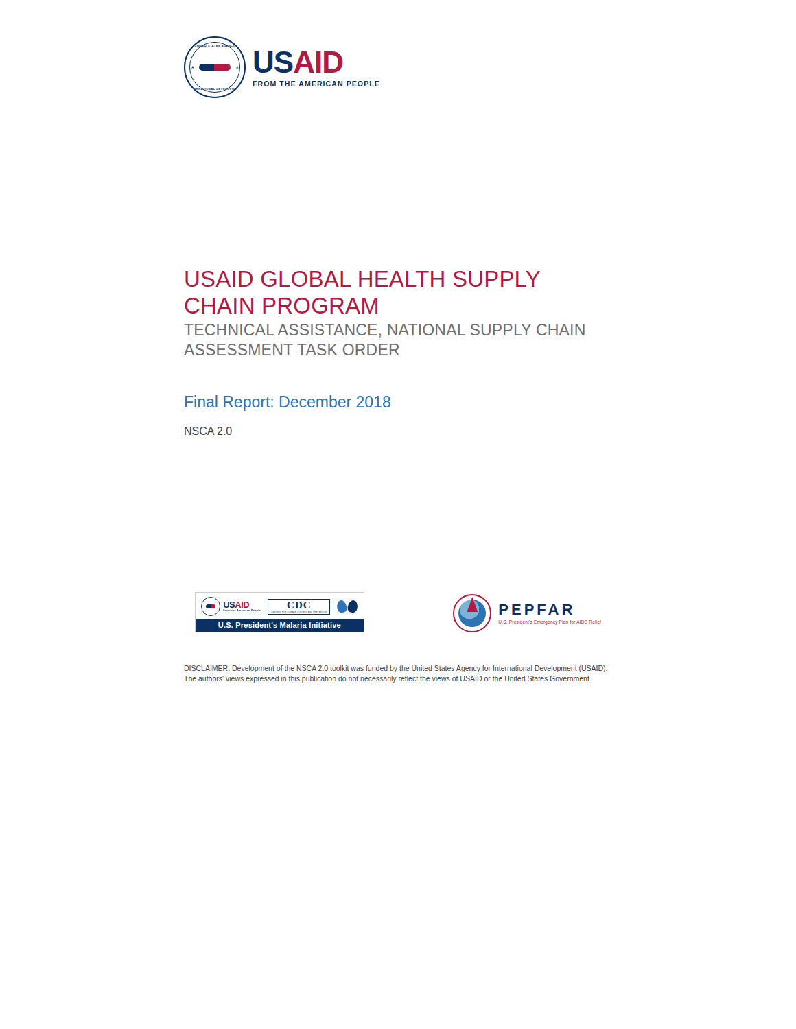United States Agency
★★
International Development
US AID
From the American People
USAID GLOBAL HEALTH SUPPLY CHAIN PROGRAM
TECHNICAL ASSISTANCE, NATIONAL SUPPLY CHAIN ASSESSMENT TASK ORDER
Final Report: December 2018
NSCA 2.0
US AID From the American People
CDC
Centers for Disease Control and Prevention
U.S. President's Malaria Initiative
PEPFAR
U.S. President's Emergency Plan for AIDS Relief
DISCLAIMER: Development of the NSCA 2.0 toolkit was funded by the United States Agency for International Development (USAID). The authors' views expressed in this publication do not necessarily reflect the views of USAID or the United States Government.